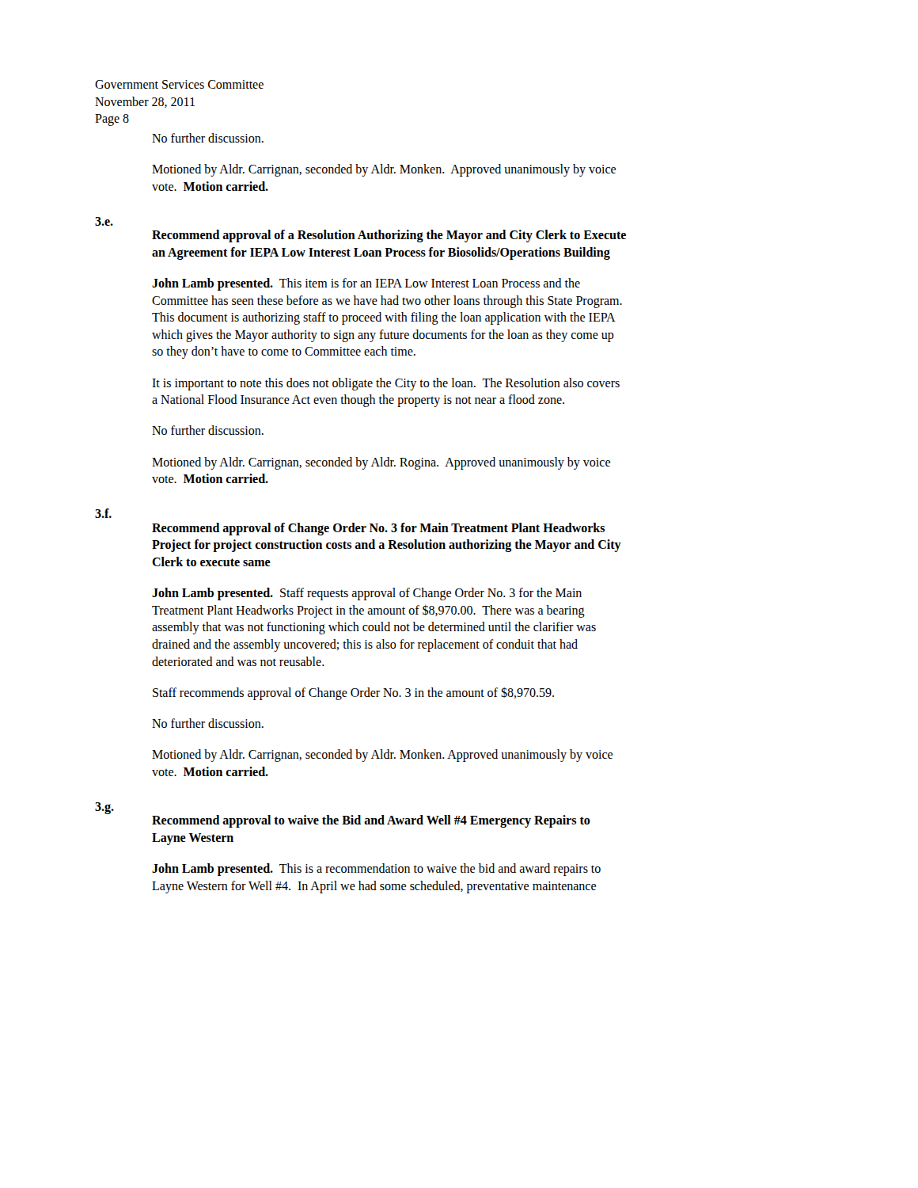Government Services Committee
November 28, 2011
Page 8
No further discussion.
Motioned by Aldr. Carrignan, seconded by Aldr. Monken. Approved unanimously by voice vote. Motion carried.
3.e.
Recommend approval of a Resolution Authorizing the Mayor and City Clerk to Execute an Agreement for IEPA Low Interest Loan Process for Biosolids/Operations Building
John Lamb presented. This item is for an IEPA Low Interest Loan Process and the Committee has seen these before as we have had two other loans through this State Program. This document is authorizing staff to proceed with filing the loan application with the IEPA which gives the Mayor authority to sign any future documents for the loan as they come up so they don’t have to come to Committee each time.
It is important to note this does not obligate the City to the loan. The Resolution also covers a National Flood Insurance Act even though the property is not near a flood zone.
No further discussion.
Motioned by Aldr. Carrignan, seconded by Aldr. Rogina. Approved unanimously by voice vote. Motion carried.
3.f.
Recommend approval of Change Order No. 3 for Main Treatment Plant Headworks Project for project construction costs and a Resolution authorizing the Mayor and City Clerk to execute same
John Lamb presented. Staff requests approval of Change Order No. 3 for the Main Treatment Plant Headworks Project in the amount of $8,970.00. There was a bearing assembly that was not functioning which could not be determined until the clarifier was drained and the assembly uncovered; this is also for replacement of conduit that had deteriorated and was not reusable.
Staff recommends approval of Change Order No. 3 in the amount of $8,970.59.
No further discussion.
Motioned by Aldr. Carrignan, seconded by Aldr. Monken. Approved unanimously by voice vote. Motion carried.
3.g.
Recommend approval to waive the Bid and Award Well #4 Emergency Repairs to Layne Western
John Lamb presented. This is a recommendation to waive the bid and award repairs to Layne Western for Well #4. In April we had some scheduled, preventative maintenance